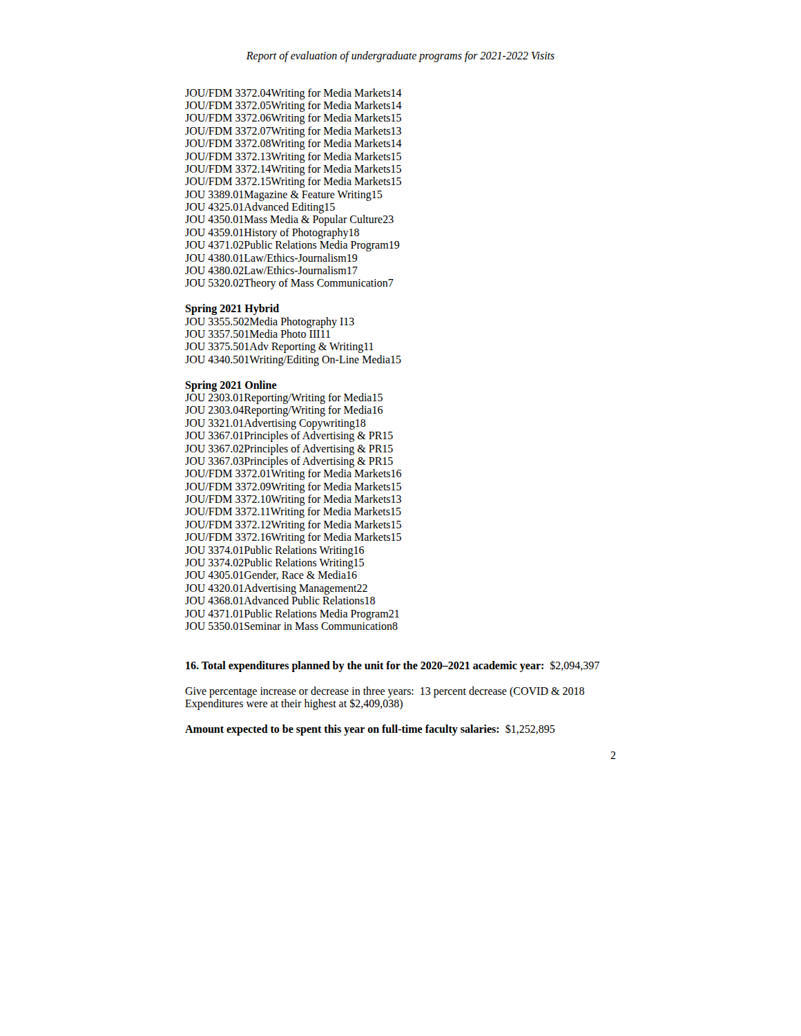Report of evaluation of undergraduate programs for 2021-2022 Visits
JOU/FDM 3372.04Writing for Media Markets14
JOU/FDM 3372.05Writing for Media Markets14
JOU/FDM 3372.06Writing for Media Markets15
JOU/FDM 3372.07Writing for Media Markets13
JOU/FDM 3372.08Writing for Media Markets14
JOU/FDM 3372.13Writing for Media Markets15
JOU/FDM 3372.14Writing for Media Markets15
JOU/FDM 3372.15Writing for Media Markets15
JOU 3389.01Magazine & Feature Writing15
JOU 4325.01Advanced Editing15
JOU 4350.01Mass Media & Popular Culture23
JOU 4359.01History of Photography18
JOU 4371.02Public Relations Media Program19
JOU 4380.01Law/Ethics-Journalism19
JOU 4380.02Law/Ethics-Journalism17
JOU 5320.02Theory of Mass Communication7
Spring 2021 Hybrid
JOU 3355.502Media Photography I13
JOU 3357.501Media Photo III11
JOU 3375.501Adv Reporting & Writing11
JOU 4340.501Writing/Editing On-Line Media15
Spring 2021 Online
JOU 2303.01Reporting/Writing for Media15
JOU 2303.04Reporting/Writing for Media16
JOU 3321.01Advertising Copywriting18
JOU 3367.01Principles of Advertising & PR15
JOU 3367.02Principles of Advertising & PR15
JOU 3367.03Principles of Advertising & PR15
JOU/FDM 3372.01Writing for Media Markets16
JOU/FDM 3372.09Writing for Media Markets15
JOU/FDM 3372.10Writing for Media Markets13
JOU/FDM 3372.11Writing for Media Markets15
JOU/FDM 3372.12Writing for Media Markets15
JOU/FDM 3372.16Writing for Media Markets15
JOU 3374.01Public Relations Writing16
JOU 3374.02Public Relations Writing15
JOU 4305.01Gender, Race & Media16
JOU 4320.01Advertising Management22
JOU 4368.01Advanced Public Relations18
JOU 4371.01Public Relations Media Program21
JOU 5350.01Seminar in Mass Communication8
16. Total expenditures planned by the unit for the 2020–2021 academic year: $2,094,397
Give percentage increase or decrease in three years: 13 percent decrease (COVID & 2018 Expenditures were at their highest at $2,409,038)
Amount expected to be spent this year on full-time faculty salaries: $1,252,895
2